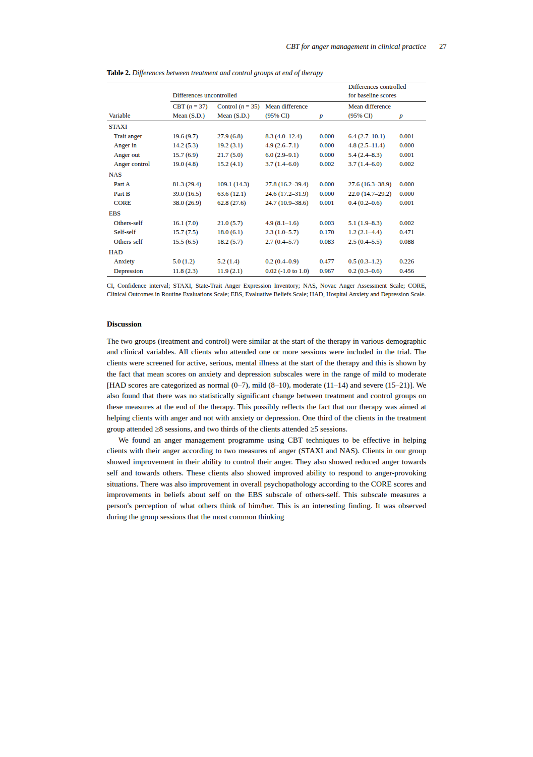CBT for anger management in clinical practice 27
Table 2. Differences between treatment and control groups at end of therapy
| | Differences uncontrolled | Differences controlled for baseline scores |
| | CBT ( n = 37) | Control ( n = 35) | Mean difference | | Mean difference | |
| Variable | Mean (S.D.) | Mean (S.D.) | (95% CI) | p | (95% CI) | p |
| STAXI | |
| Trait anger | 19.6 (9.7) | 27.9 (6.8) | 8.3 (4.0–12.4) | 0.000 | 6.4 (2.7–10.1) | 0.001 |
| Anger in | 14.2 (5.3) | 19.2 (3.1) | 4.9 (2.6–7.1) | 0.000 | 4.8 (2.5–11.4) | 0.000 |
| Anger out | 15.7 (6.9) | 21.7 (5.0) | 6.0 (2.9–9.1) | 0.000 | 5.4 (2.4–8.3) | 0.001 |
| Anger control | 19.0 (4.8) | 15.2 (4.1) | 3.7 (1.4–6.0) | 0.002 | 3.7 (1.4–6.0) | 0.002 |
| NAS | |
| Part A | 81.3 (29.4) | 109.1 (14.3) | 27.8 (16.2–39.4) | 0.000 | 27.6 (16.3–38.9) | 0.000 |
| Part B | 39.0 (16.5) | 63.6 (12.1) | 24.6 (17.2–31.9) | 0.000 | 22.0 (14.7–29.2) | 0.000 |
| CORE | 38.0 (26.9) | 62.8 (27.6) | 24.7 (10.9–38.6) | 0.001 | 0.4 (0.2–0.6) | 0.001 |
| EBS | |
| Others-self | 16.1 (7.0) | 21.0 (5.7) | 4.9 (8.1–1.6) | 0.003 | 5.1 (1.9–8.3) | 0.002 |
| Self-self | 15.7 (7.5) | 18.0 (6.1) | 2.3 (1.0–5.7) | 0.170 | 1.2 (2.1–4.4) | 0.471 |
| Others-self | 15.5 (6.5) | 18.2 (5.7) | 2.7 (0.4–5.7) | 0.083 | 2.5 (0.4–5.5) | 0.088 |
| HAD | |
| Anxiety | 5.0 (1.2) | 5.2 (1.4) | 0.2 (0.4–0.9) | 0.477 | 0.5 (0.3–1.2) | 0.226 |
| Depression | 11.8 (2.3) | 11.9 (2.1) | 0.02 (-1.0 to 1.0) | 0.967 | 0.2 (0.3–0.6) | 0.456 |
CI, Confidence interval; STAXI, State-Trait Anger Expression Inventory; NAS, Novac Anger Assessment Scale; CORE, Clinical Outcomes in Routine Evaluations Scale; EBS, Evaluative Beliefs Scale; HAD, Hospital Anxiety and Depression Scale.
Discussion
The two groups (treatment and control) were similar at the start of the therapy in various demographic and clinical variables. All clients who attended one or more sessions were included in the trial. The clients were screened for active, serious, mental illness at the start of the therapy and this is shown by the fact that mean scores on anxiety and depression subscales were in the range of mild to moderate [HAD scores are categorized as normal (0–7), mild (8–10), moderate (11–14) and severe (15–21)]. We also found that there was no statistically significant change between treatment and control groups on these measures at the end of the therapy. This possibly reflects the fact that our therapy was aimed at helping clients with anger and not with anxiety or depression. One third of the clients in the treatment group attended ≥8 sessions, and two thirds of the clients attended ≥5 sessions.
We found an anger management programme using CBT techniques to be effective in helping clients with their anger according to two measures of anger (STAXI and NAS). Clients in our group showed improvement in their ability to control their anger. They also showed reduced anger towards self and towards others. These clients also showed improved ability to respond to anger-provoking situations. There was also improvement in overall psychopathology according to the CORE scores and improvements in beliefs about self on the EBS subscale of others-self. This subscale measures a person's perception of what others think of him/her. This is an interesting finding. It was observed during the group sessions that the most common thinking